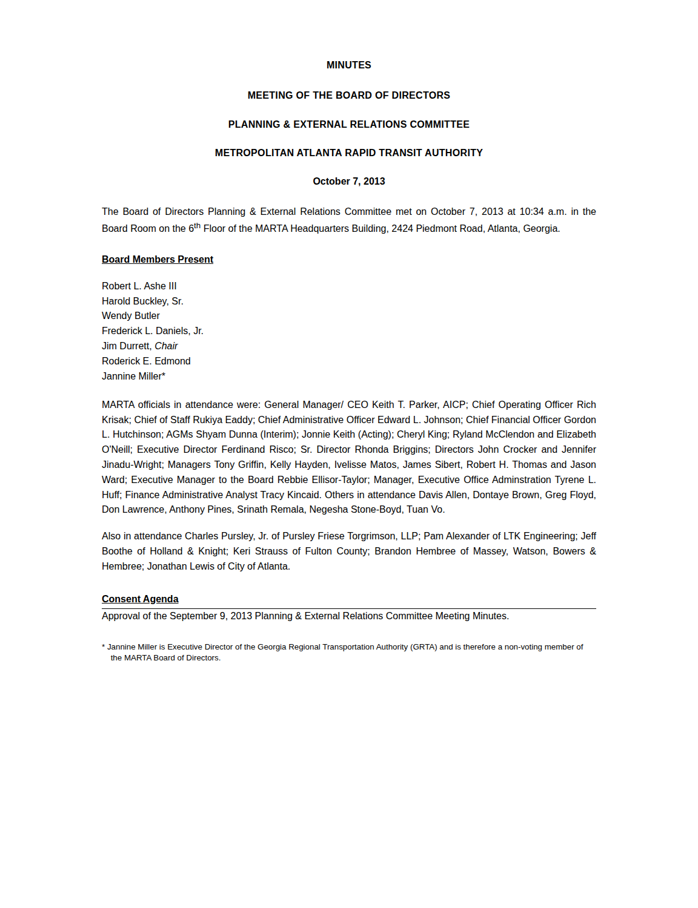MINUTES
MEETING OF THE BOARD OF DIRECTORS
PLANNING & EXTERNAL RELATIONS COMMITTEE
METROPOLITAN ATLANTA RAPID TRANSIT AUTHORITY
October 7, 2013
The Board of Directors Planning & External Relations Committee met on October 7, 2013 at 10:34 a.m. in the Board Room on the 6th Floor of the MARTA Headquarters Building, 2424 Piedmont Road, Atlanta, Georgia.
Board Members Present
Robert L. Ashe III
Harold Buckley, Sr.
Wendy Butler
Frederick L. Daniels, Jr.
Jim Durrett, Chair
Roderick E. Edmond
Jannine Miller*
MARTA officials in attendance were: General Manager/ CEO Keith T. Parker, AICP; Chief Operating Officer Rich Krisak; Chief of Staff Rukiya Eaddy; Chief Administrative Officer Edward L. Johnson; Chief Financial Officer Gordon L. Hutchinson; AGMs Shyam Dunna (Interim); Jonnie Keith (Acting); Cheryl King; Ryland McClendon and Elizabeth O'Neill; Executive Director Ferdinand Risco; Sr. Director Rhonda Briggins; Directors John Crocker and Jennifer Jinadu-Wright; Managers Tony Griffin, Kelly Hayden, Ivelisse Matos, James Sibert, Robert H. Thomas and Jason Ward; Executive Manager to the Board Rebbie Ellisor-Taylor; Manager, Executive Office Adminstration Tyrene L. Huff; Finance Administrative Analyst Tracy Kincaid. Others in attendance Davis Allen, Dontaye Brown, Greg Floyd, Don Lawrence, Anthony Pines, Srinath Remala, Negesha Stone-Boyd, Tuan Vo.
Also in attendance Charles Pursley, Jr. of Pursley Friese Torgrimson, LLP; Pam Alexander of LTK Engineering; Jeff Boothe of Holland & Knight; Keri Strauss of Fulton County; Brandon Hembree of Massey, Watson, Bowers & Hembree; Jonathan Lewis of City of Atlanta.
Consent Agenda
Approval of the September 9, 2013 Planning & External Relations Committee Meeting Minutes.
* Jannine Miller is Executive Director of the Georgia Regional Transportation Authority (GRTA) and is therefore a non-voting member of the MARTA Board of Directors.